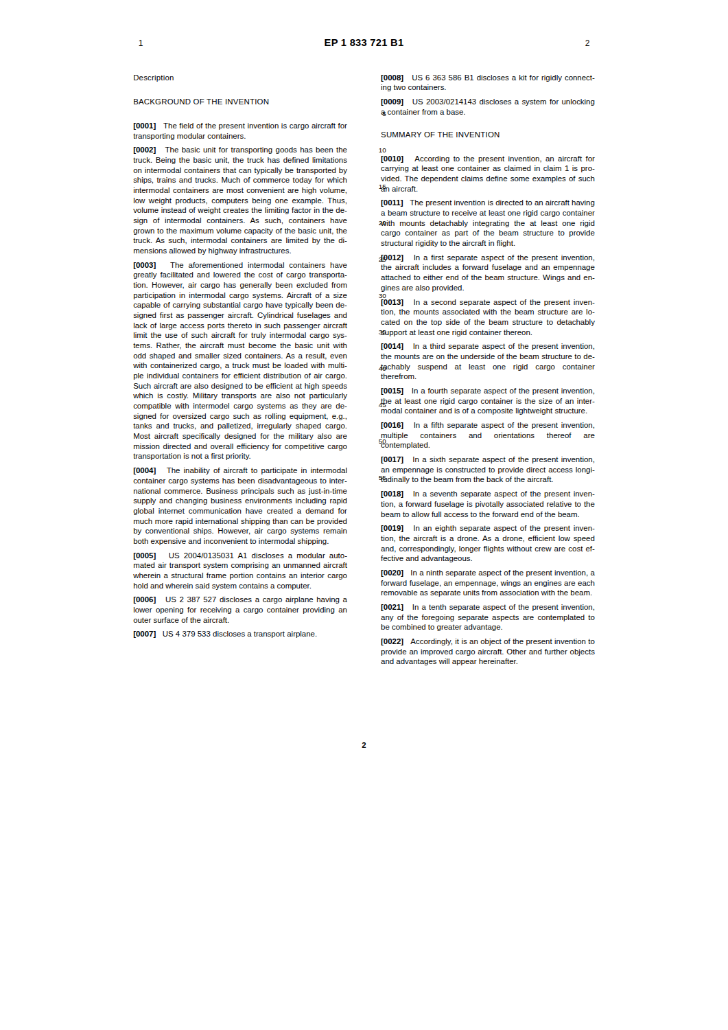1
EP 1 833 721 B1
2
Description
BACKGROUND OF THE INVENTION
[0001] The field of the present invention is cargo aircraft for transporting modular containers.
[0002] The basic unit for transporting goods has been the truck. Being the basic unit, the truck has defined limitations on intermodal containers that can typically be transported by ships, trains and trucks. Much of commerce today for which intermodal containers are most convenient are high volume, low weight products, computers being one example. Thus, volume instead of weight creates the limiting factor in the design of intermodal containers. As such, containers have grown to the maximum volume capacity of the basic unit, the truck. As such, intermodal containers are limited by the dimensions allowed by highway infrastructures.
[0003] The aforementioned intermodal containers have greatly facilitated and lowered the cost of cargo transportation. However, air cargo has generally been excluded from participation in intermodal cargo systems. Aircraft of a size capable of carrying substantial cargo have typically been designed first as passenger aircraft. Cylindrical fuselages and lack of large access ports thereto in such passenger aircraft limit the use of such aircraft for truly intermodal cargo systems. Rather, the aircraft must become the basic unit with odd shaped and smaller sized containers. As a result, even with containerized cargo, a truck must be loaded with multiple individual containers for efficient distribution of air cargo. Such aircraft are also designed to be efficient at high speeds which is costly. Military transports are also not particularly compatible with intermodel cargo systems as they are designed for oversized cargo such as rolling equipment, e.g., tanks and trucks, and palletized, irregularly shaped cargo. Most aircraft specifically designed for the military also are mission directed and overall efficiency for competitive cargo transportation is not a first priority.
[0004] The inability of aircraft to participate in intermodal container cargo systems has been disadvantageous to international commerce. Business principals such as just-in-time supply and changing business environments including rapid global internet communication have created a demand for much more rapid international shipping than can be provided by conventional ships. However, air cargo systems remain both expensive and inconvenient to intermodal shipping.
[0005] US 2004/0135031 A1 discloses a modular automated air transport system comprising an unmanned aircraft wherein a structural frame portion contains an interior cargo hold and wherein said system contains a computer.
[0006] US 2 387 527 discloses a cargo airplane having a lower opening for receiving a cargo container providing an outer surface of the aircraft.
[0007] US 4 379 533 discloses a transport airplane.
5 10 15 20 25 30 35 40 45 50 55
[0008] US 6 363 586 B1 discloses a kit for rigidly connecting two containers.
[0009] US 2003/0214143 discloses a system for unlocking a container from a base.
SUMMARY OF THE INVENTION
[0010] According to the present invention, an aircraft for carrying at least one container as claimed in claim 1 is provided. The dependent claims define some examples of such an aircraft.
[0011] The present invention is directed to an aircraft having a beam structure to receive at least one rigid cargo container with mounts detachably integrating the at least one rigid cargo container as part of the beam structure to provide structural rigidity to the aircraft in flight.
[0012] In a first separate aspect of the present invention, the aircraft includes a forward fuselage and an empennage attached to either end of the beam structure. Wings and engines are also provided.
[0013] In a second separate aspect of the present invention, the mounts associated with the beam structure are located on the top side of the beam structure to detachably support at least one rigid container thereon.
[0014] In a third separate aspect of the present invention, the mounts are on the underside of the beam structure to detachably suspend at least one rigid cargo container therefrom.
[0015] In a fourth separate aspect of the present invention, the at least one rigid cargo container is the size of an intermodal container and is of a composite lightweight structure.
[0016] In a fifth separate aspect of the present invention, multiple containers and orientations thereof are contemplated.
[0017] In a sixth separate aspect of the present invention, an empennage is constructed to provide direct access longitudinally to the beam from the back of the aircraft.
[0018] In a seventh separate aspect of the present invention, a forward fuselage is pivotally associated relative to the beam to allow full access to the forward end of the beam.
[0019] In an eighth separate aspect of the present invention, the aircraft is a drone. As a drone, efficient low speed and, correspondingly, longer flights without crew are cost effective and advantageous.
[0020] In a ninth separate aspect of the present invention, a forward fuselage, an empennage, wings an engines are each removable as separate units from association with the beam.
[0021] In a tenth separate aspect of the present invention, any of the foregoing separate aspects are contemplated to be combined to greater advantage.
[0022] Accordingly, it is an object of the present invention to provide an improved cargo aircraft. Other and further objects and advantages will appear hereinafter.
2